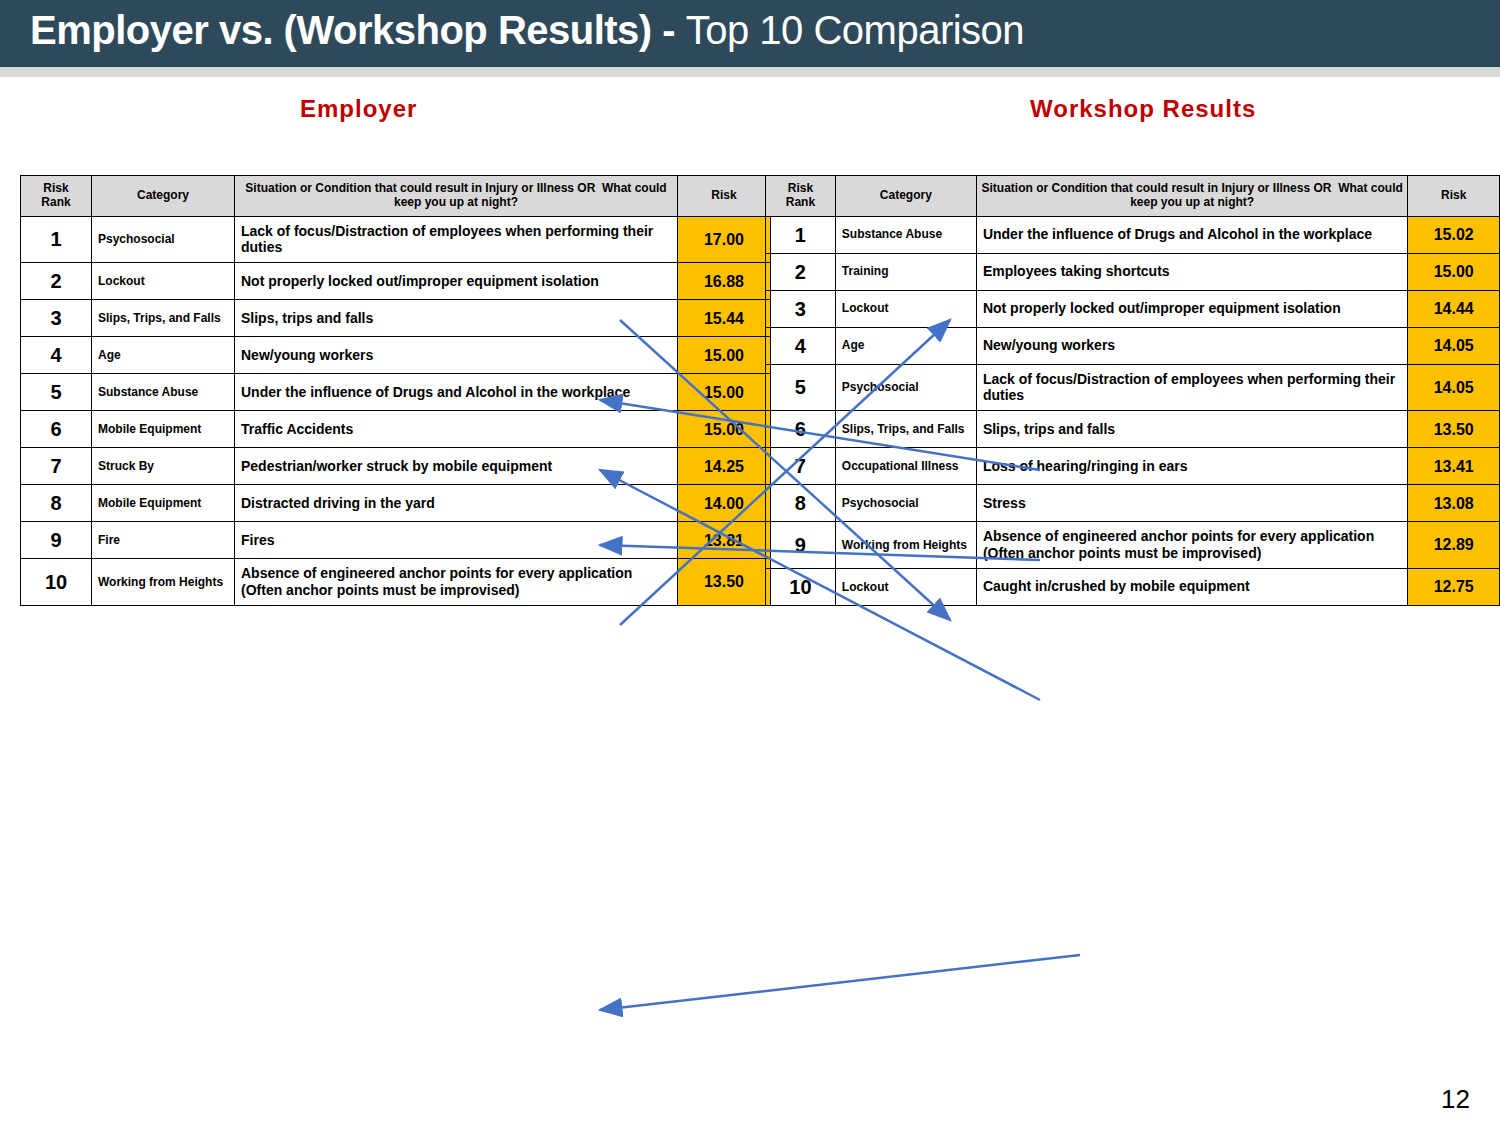Employer vs. (Workshop Results) - Top 10 Comparison
Employer
Workshop Results
| Risk Rank | Category | Situation or Condition that could result in Injury or Illness OR What could keep you up at night? | Risk |
| --- | --- | --- | --- |
| 1 | Psychosocial | Lack of focus/Distraction of employees when performing their duties | 17.00 |
| 2 | Lockout | Not properly locked out/improper equipment isolation | 16.88 |
| 3 | Slips, Trips, and Falls | Slips, trips and falls | 15.44 |
| 4 | Age | New/young workers | 15.00 |
| 5 | Substance Abuse | Under the influence of Drugs and Alcohol in the workplace | 15.00 |
| 6 | Mobile Equipment | Traffic Accidents | 15.00 |
| 7 | Struck By | Pedestrian/worker struck by mobile equipment | 14.25 |
| 8 | Mobile Equipment | Distracted driving in the yard | 14.00 |
| 9 | Fire | Fires | 13.81 |
| 10 | Working from Heights | Absence of engineered anchor points for every application (Often anchor points must be improvised) | 13.50 |
| Risk Rank | Category | Situation or Condition that could result in Injury or Illness OR What could keep you up at night? | Risk |
| --- | --- | --- | --- |
| 1 | Substance Abuse | Under the influence of Drugs and Alcohol in the workplace | 15.02 |
| 2 | Training | Employees taking shortcuts | 15.00 |
| 3 | Lockout | Not properly locked out/improper equipment isolation | 14.44 |
| 4 | Age | New/young workers | 14.05 |
| 5 | Psychosocial | Lack of focus/Distraction of employees when performing their duties | 14.05 |
| 6 | Slips, Trips, and Falls | Slips, trips and falls | 13.50 |
| 7 | Occupational Illness | Loss of hearing/ringing in ears | 13.41 |
| 8 | Psychosocial | Stress | 13.08 |
| 9 | Working from Heights | Absence of engineered anchor points for every application (Often anchor points must be improvised) | 12.89 |
| 10 | Lockout | Caught in/crushed by mobile equipment | 12.75 |
12